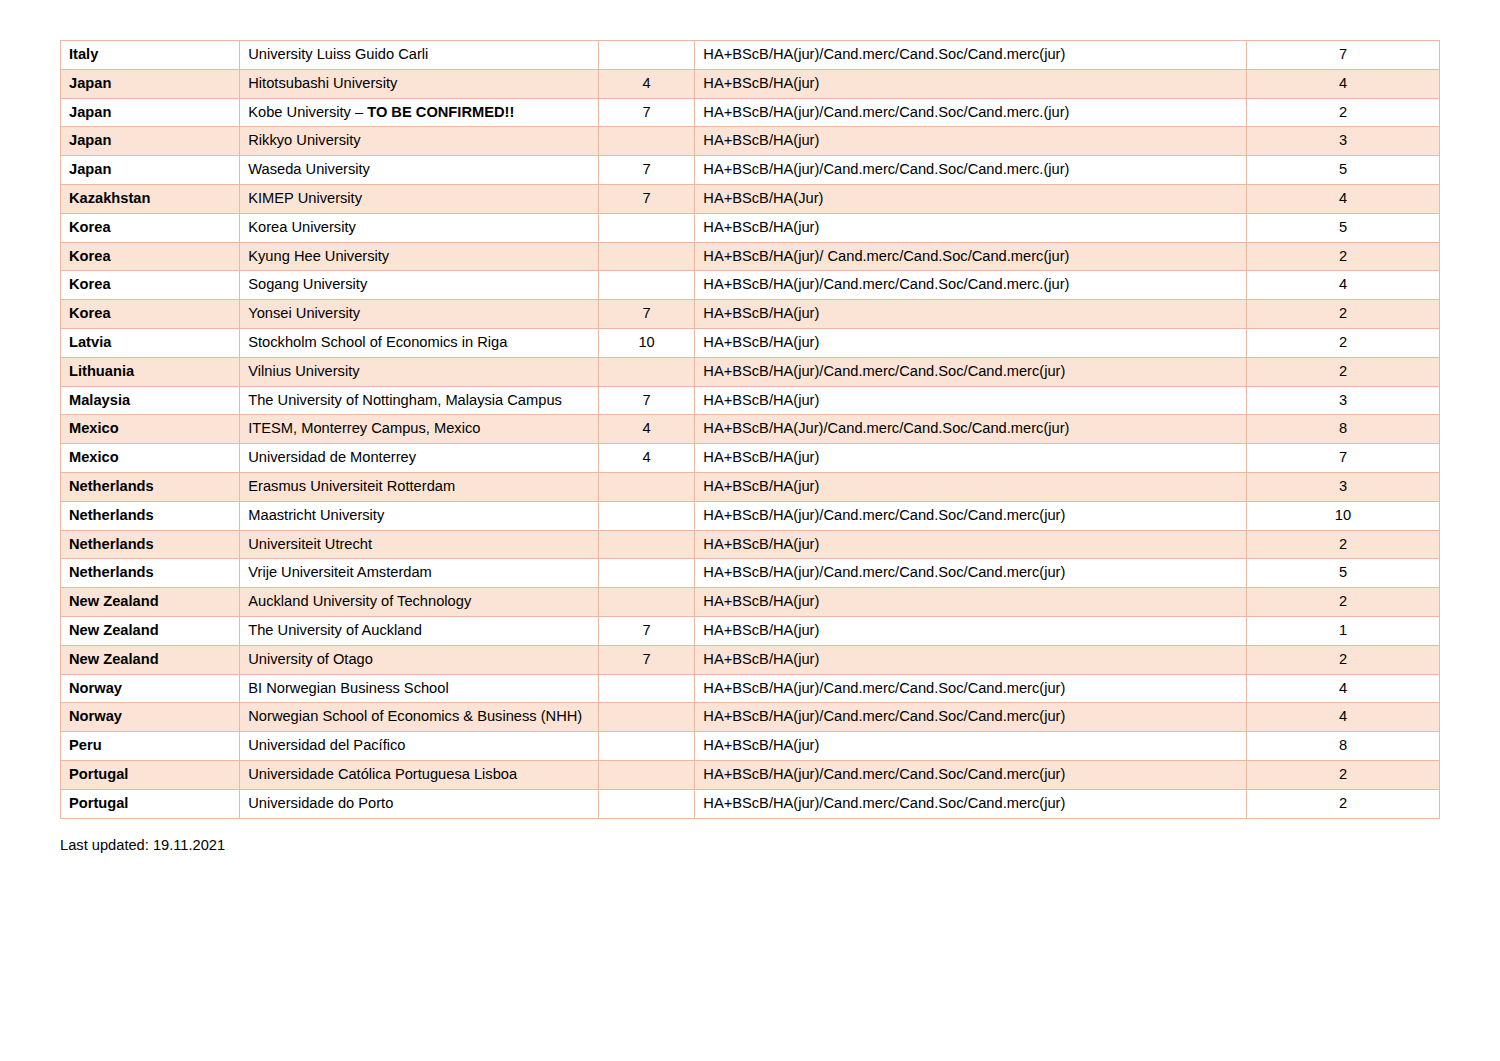| Italy | University Luiss Guido Carli | | HA+BScB/HA(jur)/Cand.merc/Cand.Soc/Cand.merc(jur) | 7 |
| Japan | Hitotsubashi University | 4 | HA+BScB/HA(jur) | 4 |
| Japan | Kobe University – TO BE CONFIRMED!! | 7 | HA+BScB/HA(jur)/Cand.merc/Cand.Soc/Cand.merc.(jur) | 2 |
| Japan | Rikkyo University | | HA+BScB/HA(jur) | 3 |
| Japan | Waseda University | 7 | HA+BScB/HA(jur)/Cand.merc/Cand.Soc/Cand.merc.(jur) | 5 |
| Kazakhstan | KIMEP University | 7 | HA+BScB/HA(Jur) | 4 |
| Korea | Korea University | | HA+BScB/HA(jur) | 5 |
| Korea | Kyung Hee University | | HA+BScB/HA(jur)/ Cand.merc/Cand.Soc/Cand.merc(jur) | 2 |
| Korea | Sogang University | | HA+BScB/HA(jur)/Cand.merc/Cand.Soc/Cand.merc.(jur) | 4 |
| Korea | Yonsei University | 7 | HA+BScB/HA(jur) | 2 |
| Latvia | Stockholm School of Economics in Riga | 10 | HA+BScB/HA(jur) | 2 |
| Lithuania | Vilnius University | | HA+BScB/HA(jur)/Cand.merc/Cand.Soc/Cand.merc(jur) | 2 |
| Malaysia | The University of Nottingham, Malaysia Campus | 7 | HA+BScB/HA(jur) | 3 |
| Mexico | ITESM, Monterrey Campus, Mexico | 4 | HA+BScB/HA(Jur)/Cand.merc/Cand.Soc/Cand.merc(jur) | 8 |
| Mexico | Universidad de Monterrey | 4 | HA+BScB/HA(jur) | 7 |
| Netherlands | Erasmus Universiteit Rotterdam | | HA+BScB/HA(jur) | 3 |
| Netherlands | Maastricht University | | HA+BScB/HA(jur)/Cand.merc/Cand.Soc/Cand.merc(jur) | 10 |
| Netherlands | Universiteit Utrecht | | HA+BScB/HA(jur) | 2 |
| Netherlands | Vrije Universiteit Amsterdam | | HA+BScB/HA(jur)/Cand.merc/Cand.Soc/Cand.merc(jur) | 5 |
| New Zealand | Auckland University of Technology | | HA+BScB/HA(jur) | 2 |
| New Zealand | The University of Auckland | 7 | HA+BScB/HA(jur) | 1 |
| New Zealand | University of Otago | 7 | HA+BScB/HA(jur) | 2 |
| Norway | BI Norwegian Business School | | HA+BScB/HA(jur)/Cand.merc/Cand.Soc/Cand.merc(jur) | 4 |
| Norway | Norwegian School of Economics & Business (NHH) | | HA+BScB/HA(jur)/Cand.merc/Cand.Soc/Cand.merc(jur) | 4 |
| Peru | Universidad del Pacífico | | HA+BScB/HA(jur) | 8 |
| Portugal | Universidade Católica Portuguesa Lisboa | | HA+BScB/HA(jur)/Cand.merc/Cand.Soc/Cand.merc(jur) | 2 |
| Portugal | Universidade do Porto | | HA+BScB/HA(jur)/Cand.merc/Cand.Soc/Cand.merc(jur) | 2 |
Last updated: 19.11.2021